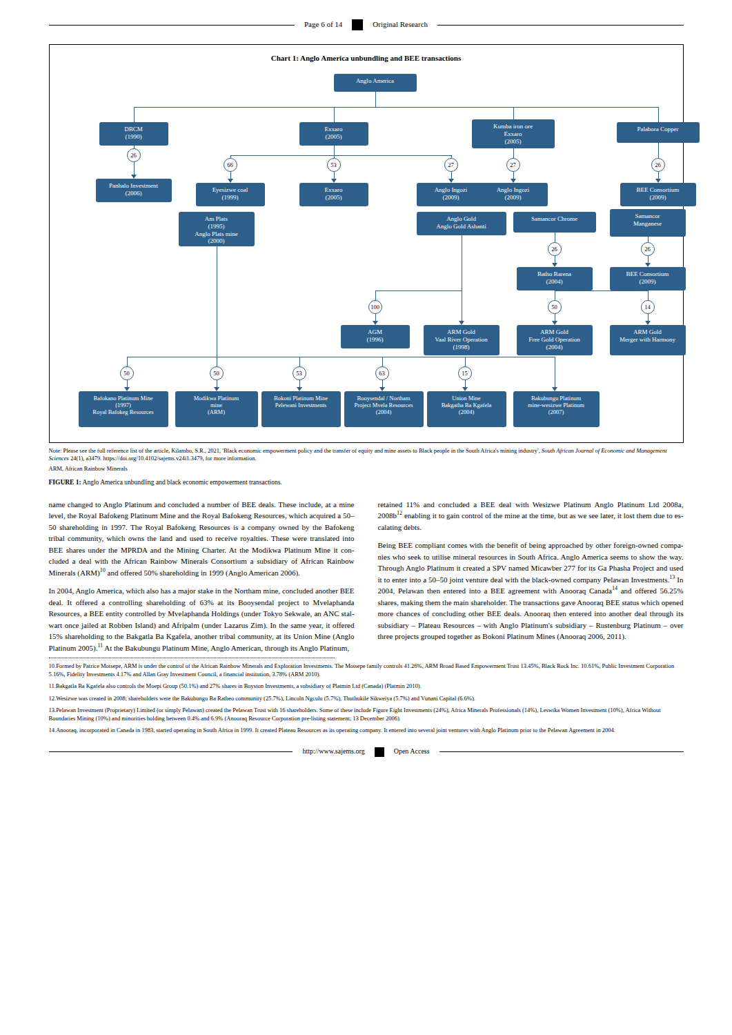Page 6 of 14
Original Research
Chart 1: Anglo America unbundling and BEE transactions
Anglo America
DBCM
(1990)
Exxaro
(2005)
Kumba iron ore
Exxaro
(2005)
Palabora Copper
26
Panhalo Investment
(2006)
66
53
27
Eyesizwe coal
(1999)
Exxaro
(2005)
Anglo Ingozi
(2009)
27
Anglo Ingozi
(2009)
26
BEE Consortium
(2009)
Am Plats
(1995)
Anglo Plats mine
(2000)
Anglo Gold
Anglo Gold Ashanti
Samancor Chrome
Samancor
Manganese
26
Batho Barena
(2004)
26
BEE Consortium
(2009)
100
AGM
(1996)
ARM Gold
Vaal River Operation
(1998)
50
ARM Gold
Free Gold Operation
(2004)
14
ARM Gold
Merger with Harmony
50
50
53
63
15
Bafokano Platinum Mine
(1997)
Royal Bafokeg Resources
Modikwa Platinum
mine
(ARM)
Bokoni Platinum Mine
Pelewani Investments
Booysendal / Northam
Project Mvela Resources
(2004)
Union Mine
Bakgatha Ba Kgafela
(2004)
Bakubungu Platinum
mine-wesizwe Platinum
(2007)
Note: Please see the full reference list of the article, Kilambo, S.R., 2021, 'Black economic empowerment policy and the transfer of equity and mine assets to Black people in the South Africa's mining industry', South African Journal of Economic and Management Sciences 24(1), a3479. https://doi.org/10.4102/sajems.v24i1.3479, for more information.
ARM, African Rainbow Minerals
FIGURE 1: Anglo America unbundling and black economic empowerment transactions.
name changed to Anglo Platinum and concluded a number of BEE deals. These include, at a mine level, the Royal Bafokeng Platinum Mine and the Royal Bafokeng Resources, which acquired a 50–50 shareholding in 1997. The Royal Bafokeng Resources is a company owned by the Bafokeng tribal community, which owns the land and used to receive royalties. These were translated into BEE shares under the MPRDA and the Mining Charter. At the Modikwa Platinum Mine it concluded a deal with the African Rainbow Minerals Consortium a subsidiary of African Rainbow Minerals (ARM)10 and offered 50% shareholding in 1999 (Anglo American 2006).
In 2004, Anglo America, which also has a major stake in the Northam mine, concluded another BEE deal. It offered a controlling shareholding of 63% at its Booysendal project to Mvelaphanda Resources, a BEE entity controlled by Mvelaphanda Holdings (under Tokyo Sekwale, an ANC stalwart once jailed at Robben Island) and Afripalm (under Lazarus Zim). In the same year, it offered 15% shareholding to the Bakgatla Ba Kgafela, another tribal community, at its Union Mine (Anglo Platinum 2005).11 At the Bakubungu Platinum Mine, Anglo American, through its Anglo Platinum,
retained 11% and concluded a BEE deal with Wesizwe Platinum Anglo Platinum Ltd 2008a, 2008b12 enabling it to gain control of the mine at the time, but as we see later, it lost them due to escalating debts.
Being BEE compliant comes with the benefit of being approached by other foreign-owned companies who seek to utilise mineral resources in South Africa. Anglo America seems to show the way. Through Anglo Platinum it created a SPV named Micawber 277 for its Ga Phasha Project and used it to enter into a 50–50 joint venture deal with the black-owned company Pelawan Investments.13 In 2004, Pelawan then entered into a BEE agreement with Anooraq Canada14 and offered 56.25% shares, making them the main shareholder. The transactions gave Anooraq BEE status which opened more chances of concluding other BEE deals. Anooraq then entered into another deal through its subsidiary – Plateau Resources – with Anglo Platinum's subsidiary – Rustenburg Platinum – over three projects grouped together as Bokoni Platinum Mines (Anooraq 2006, 2011).
10.Formed by Patrice Motsepe, ARM is under the control of the African Rainbow Minerals and Exploration Investments. The Motsepe family controls 41.26%, ARM Broad Based Empowerment Trust 13.45%, Black Rock Inc. 10.61%, Public Investment Corporation 5.16%, Fidelity Investments 4.17% and Allan Gray Investment Council, a financial institution, 3.78% (ARM 2010).
11.Bakgatla Ba Kgafela also controls the Moepi Group (50.1%) and 27% shares in Boyston Investments, a subsidiary of Platmin Ltd (Canada) (Platmin 2010).
12.Wesizwe was created in 2008; shareholders were the Bakubungu Ba Ratheo community (25.7%), Lincoln Ngculu (5.7%), Thuthukile Sikweiya (5.7%) and Vunani Capital (6.6%).
13.Pelawan Investment (Proprietary) Limited (or simply Pelawan) created the Pelawan Trust with 16 shareholders. Some of these include Figure Eight Investments (24%), Africa Minerals Professionals (14%), Leswika Women Investment (10%), Africa Without Boundaries Mining (10%) and minorities holding between 0.4% and 6.9% (Anooraq Resource Corporation pre-listing statement; 13 December 2006).
14.Anooraq, incorporated in Canada in 1983, started operating in South Africa in 1999. It created Plateau Resources as its operating company. It entered into several joint ventures with Anglo Platinum prior to the Pelawan Agreement in 2004.
http://www.sajems.org
Open Access